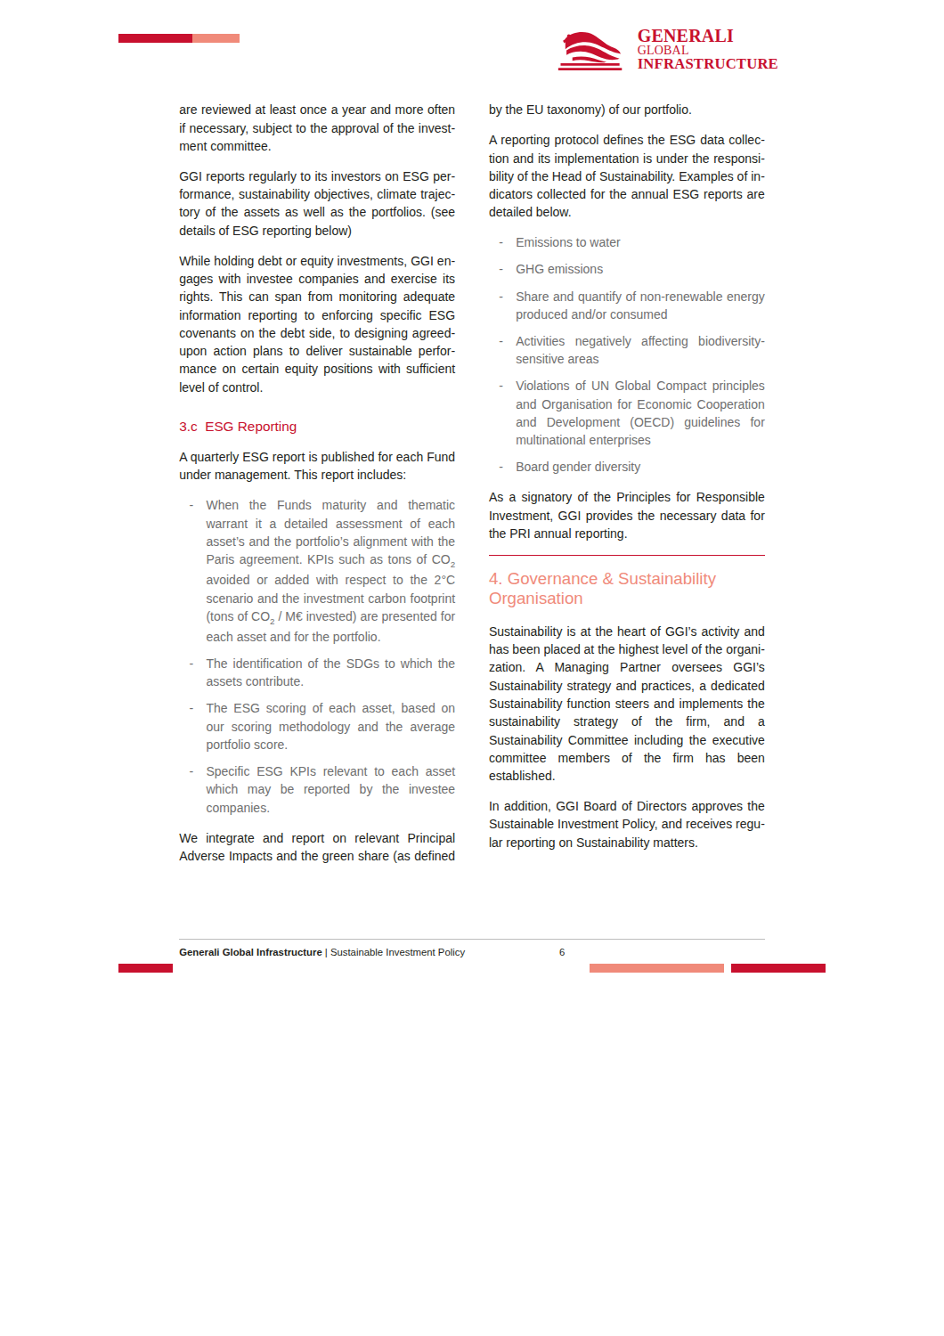GENERALI GLOBAL INFRASTRUCTURE
are reviewed at least once a year and more often if necessary, subject to the approval of the investment committee.
GGI reports regularly to its investors on ESG performance, sustainability objectives, climate trajectory of the assets as well as the portfolios. (see details of ESG reporting below)
While holding debt or equity investments, GGI engages with investee companies and exercise its rights. This can span from monitoring adequate information reporting to enforcing specific ESG covenants on the debt side, to designing agreed-upon action plans to deliver sustainable performance on certain equity positions with sufficient level of control.
3.c ESG Reporting
A quarterly ESG report is published for each Fund under management. This report includes:
When the Funds maturity and thematic warrant it a detailed assessment of each asset’s and the portfolio’s alignment with the Paris agreement. KPIs such as tons of CO2 avoided or added with respect to the 2°C scenario and the investment carbon footprint (tons of CO2 / M€ invested) are presented for each asset and for the portfolio.
The identification of the SDGs to which the assets contribute.
The ESG scoring of each asset, based on our scoring methodology and the average portfolio score.
Specific ESG KPIs relevant to each asset which may be reported by the investee companies.
We integrate and report on relevant Principal Adverse Impacts and the green share (as defined by the EU taxonomy) of our portfolio.
A reporting protocol defines the ESG data collection and its implementation is under the responsibility of the Head of Sustainability. Examples of indicators collected for the annual ESG reports are detailed below.
Emissions to water
GHG emissions
Share and quantify of non-renewable energy produced and/or consumed
Activities negatively affecting biodiversity-sensitive areas
Violations of UN Global Compact principles and Organisation for Economic Cooperation and Development (OECD) guidelines for multinational enterprises
Board gender diversity
As a signatory of the Principles for Responsible Investment, GGI provides the necessary data for the PRI annual reporting.
4. Governance & Sustainability Organisation
Sustainability is at the heart of GGI’s activity and has been placed at the highest level of the organization. A Managing Partner oversees GGI’s Sustainability strategy and practices, a dedicated Sustainability function steers and implements the sustainability strategy of the firm, and a Sustainability Committee including the executive committee members of the firm has been established.
In addition, GGI Board of Directors approves the Sustainable Investment Policy, and receives regular reporting on Sustainability matters.
Generali Global Infrastructure | Sustainable Investment Policy
6